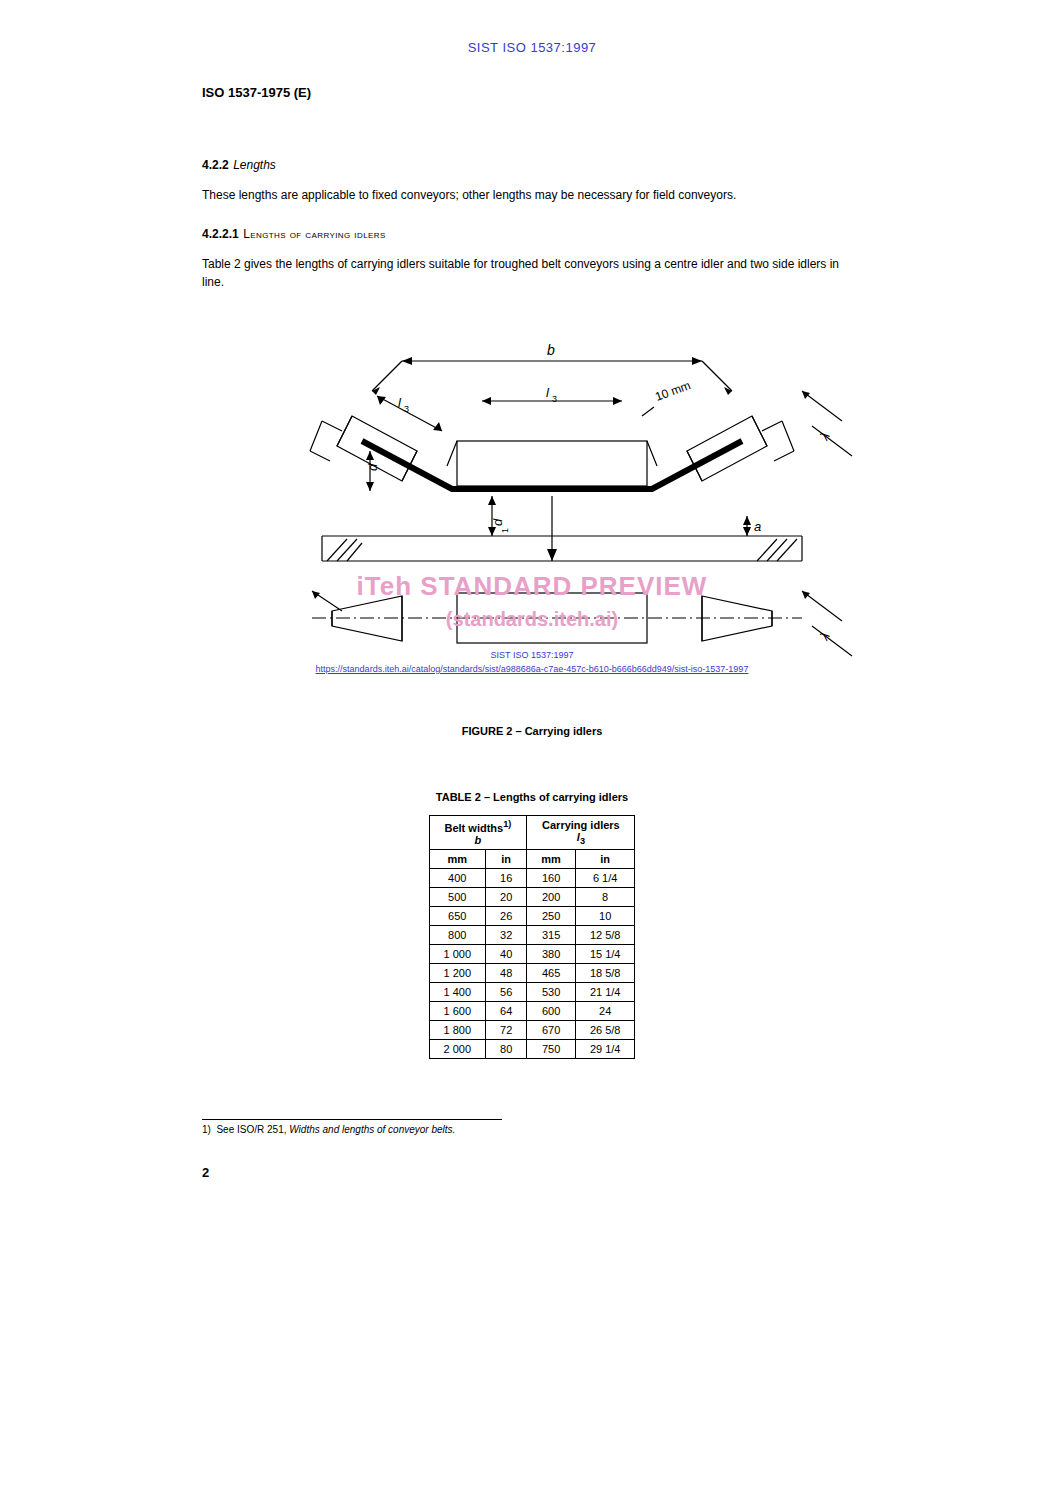SIST ISO 1537:1997
ISO 1537-1975 (E)
4.2.2 Lengths
These lengths are applicable to fixed conveyors; other lengths may be necessary for field conveyors.
4.2.2.1 Lengths of carrying idlers
Table 2 gives the lengths of carrying idlers suitable for troughed belt conveyors using a centre idler and two side idlers in line.
b l 3 l 3 10 mm λ d d 1 a λ
iTeh STANDARD PREVIEW
(standards.iteh.ai)
SIST ISO 1537:1997
https://standards.iteh.ai/catalog/standards/sist/a988686a-c7ae-457c-b610-b666b66dd949/sist-iso-1537-1997
FIGURE 2 – Carrying idlers
TABLE 2 – Lengths of carrying idlers
| Belt widths 1) b | Carrying idlers l 3 |
| --- | --- |
| mm | in | mm | in |
| 400 | 16 | 160 | 6 1/4 |
| 500 | 20 | 200 | 8 |
| 650 | 26 | 250 | 10 |
| 800 | 32 | 315 | 12 5/8 |
| 1 000 | 40 | 380 | 15 1/4 |
| 1 200 | 48 | 465 | 18 5/8 |
| 1 400 | 56 | 530 | 21 1/4 |
| 1 600 | 64 | 600 | 24 |
| 1 800 | 72 | 670 | 26 5/8 |
| 2 000 | 80 | 750 | 29 1/4 |
1) See ISO/R 251, Widths and lengths of conveyor belts.
2